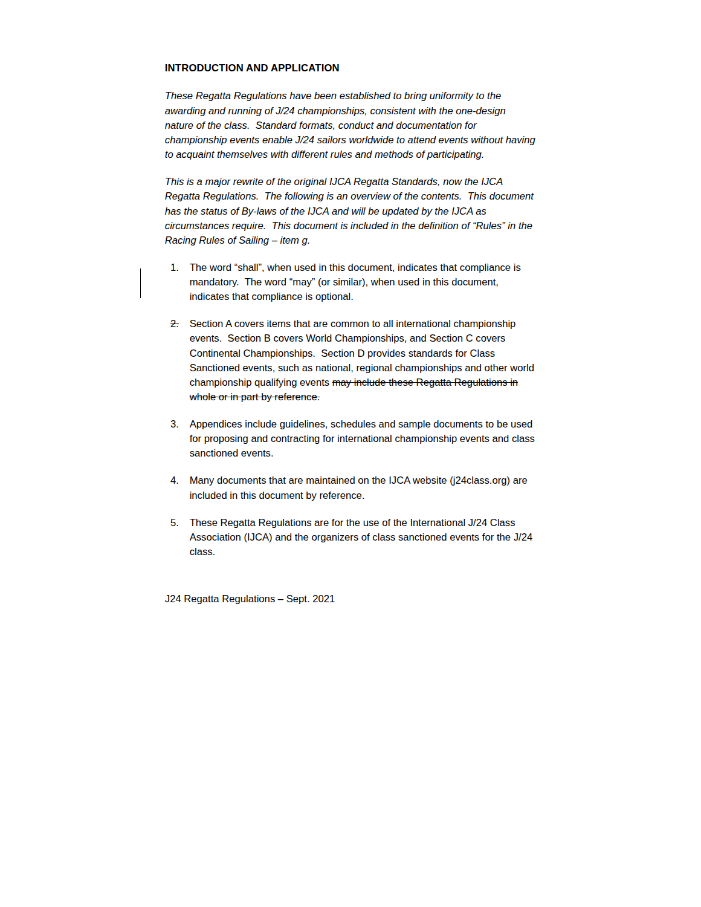INTRODUCTION AND APPLICATION
These Regatta Regulations have been established to bring uniformity to the awarding and running of J/24 championships, consistent with the one-design nature of the class. Standard formats, conduct and documentation for championship events enable J/24 sailors worldwide to attend events without having to acquaint themselves with different rules and methods of participating.
This is a major rewrite of the original IJCA Regatta Standards, now the IJCA Regatta Regulations. The following is an overview of the contents. This document has the status of By-laws of the IJCA and will be updated by the IJCA as circumstances require. This document is included in the definition of “Rules” in the Racing Rules of Sailing – item g.
The word “shall”, when used in this document, indicates that compliance is mandatory. The word “may” (or similar), when used in this document, indicates that compliance is optional.
Section A covers items that are common to all international championship events. Section B covers World Championships, and Section C covers Continental Championships. Section D provides standards for Class Sanctioned events, such as national, regional championships and other world championship qualifying events may include these Regatta Regulations in whole or in part by reference.
Appendices include guidelines, schedules and sample documents to be used for proposing and contracting for international championship events and class sanctioned events.
Many documents that are maintained on the IJCA website (j24class.org) are included in this document by reference.
These Regatta Regulations are for the use of the International J/24 Class Association (IJCA) and the organizers of class sanctioned events for the J/24 class.
J24 Regatta Regulations – Sept. 2021